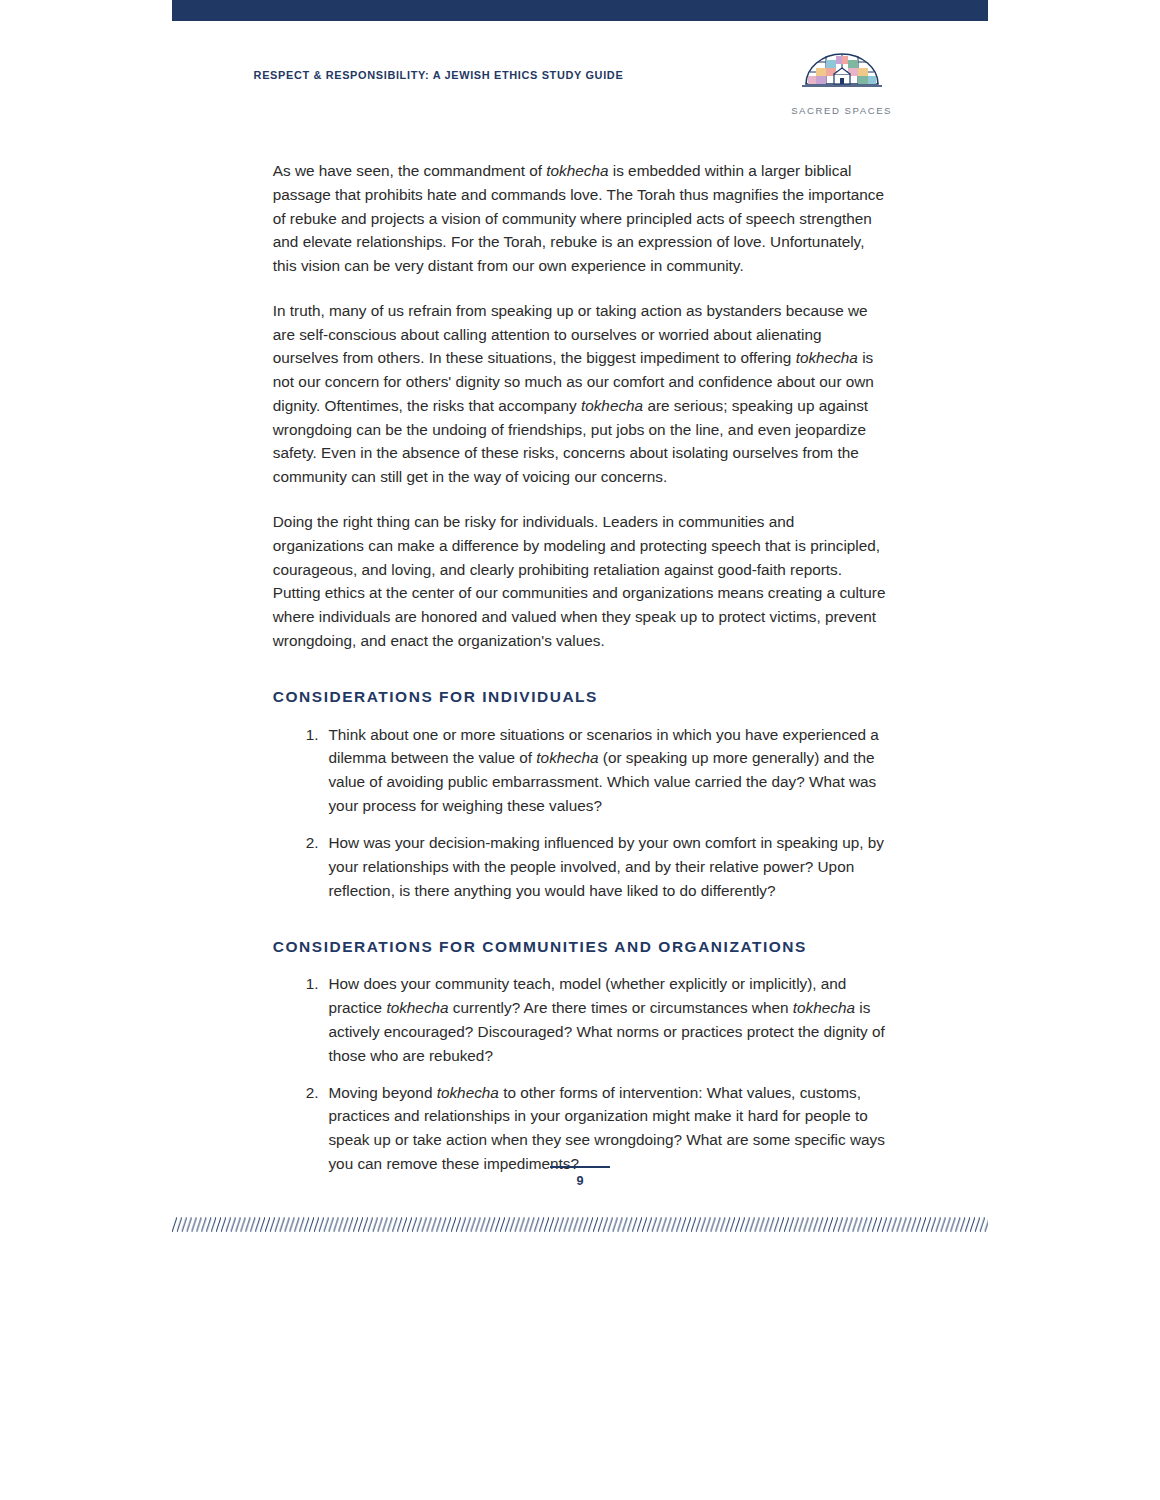Respect & Responsibility: A Jewish Ethics Study Guide
SACRED SPACES
As we have seen, the commandment of tokhecha is embedded within a larger biblical passage that prohibits hate and commands love. The Torah thus magnifies the importance of rebuke and projects a vision of community where principled acts of speech strengthen and elevate relationships. For the Torah, rebuke is an expression of love. Unfortunately, this vision can be very distant from our own experience in community.
In truth, many of us refrain from speaking up or taking action as bystanders because we are self-conscious about calling attention to ourselves or worried about alienating ourselves from others. In these situations, the biggest impediment to offering tokhecha is not our concern for others' dignity so much as our comfort and confidence about our own dignity. Oftentimes, the risks that accompany tokhecha are serious; speaking up against wrongdoing can be the undoing of friendships, put jobs on the line, and even jeopardize safety. Even in the absence of these risks, concerns about isolating ourselves from the community can still get in the way of voicing our concerns.
Doing the right thing can be risky for individuals. Leaders in communities and organizations can make a difference by modeling and protecting speech that is principled, courageous, and loving, and clearly prohibiting retaliation against good-faith reports. Putting ethics at the center of our communities and organizations means creating a culture where individuals are honored and valued when they speak up to protect victims, prevent wrongdoing, and enact the organization's values.
Considerations for Individuals
Think about one or more situations or scenarios in which you have experienced a dilemma between the value of tokhecha (or speaking up more generally) and the value of avoiding public embarrassment. Which value carried the day? What was your process for weighing these values?
How was your decision-making influenced by your own comfort in speaking up, by your relationships with the people involved, and by their relative power? Upon reflection, is there anything you would have liked to do differently?
Considerations for Communities and Organizations
How does your community teach, model (whether explicitly or implicitly), and practice tokhecha currently? Are there times or circumstances when tokhecha is actively encouraged? Discouraged? What norms or practices protect the dignity of those who are rebuked?
Moving beyond tokhecha to other forms of intervention: What values, customs, practices and relationships in your organization might make it hard for people to speak up or take action when they see wrongdoing? What are some specific ways you can remove these impediments?
9